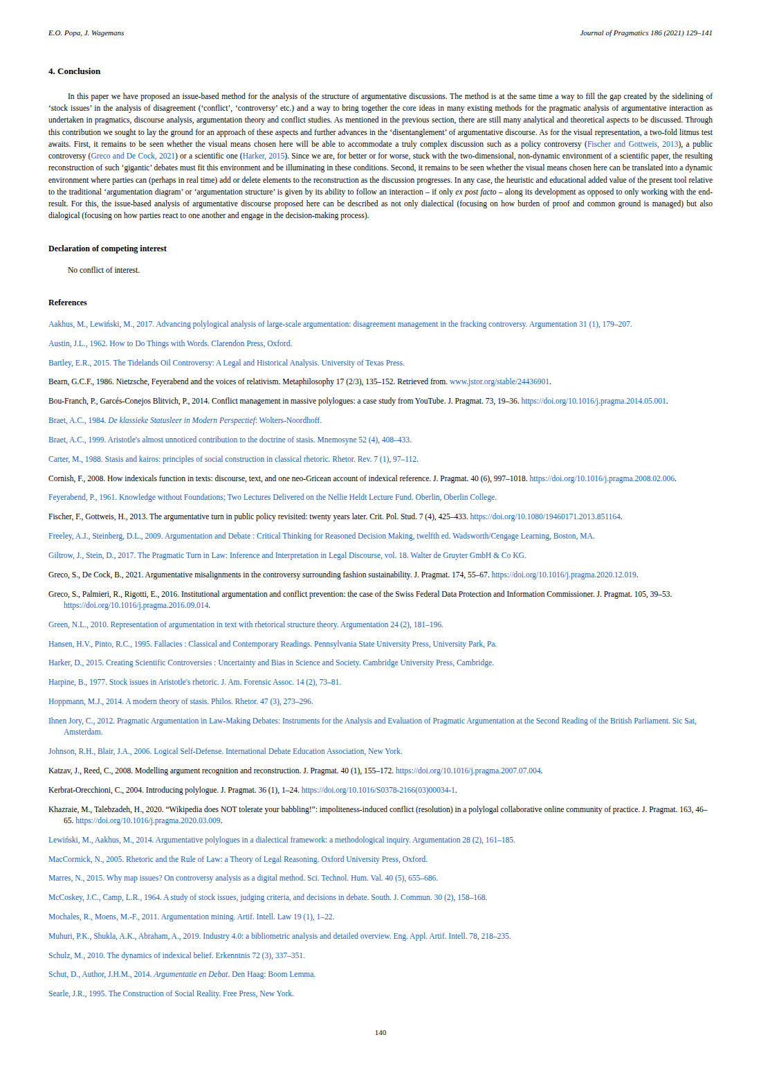E.O. Popa, J. Wagemans Journal of Pragmatics 186 (2021) 129–141
4. Conclusion
In this paper we have proposed an issue-based method for the analysis of the structure of argumentative discussions. The method is at the same time a way to fill the gap created by the sidelining of ‘stock issues’ in the analysis of disagreement (‘conflict’, ‘controversy’ etc.) and a way to bring together the core ideas in many existing methods for the pragmatic analysis of argumentative interaction as undertaken in pragmatics, discourse analysis, argumentation theory and conflict studies. As mentioned in the previous section, there are still many analytical and theoretical aspects to be discussed. Through this contribution we sought to lay the ground for an approach of these aspects and further advances in the ‘disentanglement’ of argumentative discourse. As for the visual representation, a two-fold litmus test awaits. First, it remains to be seen whether the visual means chosen here will be able to accommodate a truly complex discussion such as a policy controversy (Fischer and Gottweis, 2013), a public controversy (Greco and De Cock, 2021) or a scientific one (Harker, 2015). Since we are, for better or for worse, stuck with the two-dimensional, non-dynamic environment of a scientific paper, the resulting reconstruction of such ‘gigantic’ debates must fit this environment and be illuminating in these conditions. Second, it remains to be seen whether the visual means chosen here can be translated into a dynamic environment where parties can (perhaps in real time) add or delete elements to the reconstruction as the discussion progresses. In any case, the heuristic and educational added value of the present tool relative to the traditional ‘argumentation diagram’ or ‘argumentation structure’ is given by its ability to follow an interaction – if only ex post facto – along its development as opposed to only working with the end-result. For this, the issue-based analysis of argumentative discourse proposed here can be described as not only dialectical (focusing on how burden of proof and common ground is managed) but also dialogical (focusing on how parties react to one another and engage in the decision-making process).
Declaration of competing interest
No conflict of interest.
References
Aakhus, M., Lewiński, M., 2017. Advancing polylogical analysis of large-scale argumentation: disagreement management in the fracking controversy. Argumentation 31 (1), 179–207.
Austin, J.L., 1962. How to Do Things with Words. Clarendon Press, Oxford.
Bartley, E.R., 2015. The Tidelands Oil Controversy: A Legal and Historical Analysis. University of Texas Press.
Bearn, G.C.F., 1986. Nietzsche, Feyerabend and the voices of relativism. Metaphilosophy 17 (2/3), 135–152. Retrieved from. www.jstor.org/stable/24436901.
Bou-Franch, P., Garcés-Conejos Blitvich, P., 2014. Conflict management in massive polylogues: a case study from YouTube. J. Pragmat. 73, 19–36. https://doi.org/10.1016/j.pragma.2014.05.001.
Braet, A.C., 1984. De klassieke Statusleer in Modern Perspectief: Wolters-Noordhoff.
Braet, A.C., 1999. Aristotle's almost unnoticed contribution to the doctrine of stasis. Mnemosyne 52 (4), 408–433.
Carter, M., 1988. Stasis and kairos: principles of social construction in classical rhetoric. Rhetor. Rev. 7 (1), 97–112.
Cornish, F., 2008. How indexicals function in texts: discourse, text, and one neo-Gricean account of indexical reference. J. Pragmat. 40 (6), 997–1018. https://doi.org/10.1016/j.pragma.2008.02.006.
Feyerabend, P., 1961. Knowledge without Foundations; Two Lectures Delivered on the Nellie Heldt Lecture Fund. Oberlin, Oberlin College.
Fischer, F., Gottweis, H., 2013. The argumentative turn in public policy revisited: twenty years later. Crit. Pol. Stud. 7 (4), 425–433. https://doi.org/10.1080/19460171.2013.851164.
Freeley, A.J., Steinberg, D.L., 2009. Argumentation and Debate : Critical Thinking for Reasoned Decision Making, twelfth ed. Wadsworth/Cengage Learning, Boston, MA.
Giltrow, J., Stein, D., 2017. The Pragmatic Turn in Law: Inference and Interpretation in Legal Discourse, vol. 18. Walter de Gruyter GmbH & Co KG.
Greco, S., De Cock, B., 2021. Argumentative misalignments in the controversy surrounding fashion sustainability. J. Pragmat. 174, 55–67. https://doi.org/10.1016/j.pragma.2020.12.019.
Greco, S., Palmieri, R., Rigotti, E., 2016. Institutional argumentation and conflict prevention: the case of the Swiss Federal Data Protection and Information Commissioner. J. Pragmat. 105, 39–53. https://doi.org/10.1016/j.pragma.2016.09.014.
Green, N.L., 2010. Representation of argumentation in text with rhetorical structure theory. Argumentation 24 (2), 181–196.
Hansen, H.V., Pinto, R.C., 1995. Fallacies : Classical and Contemporary Readings. Pennsylvania State University Press, University Park, Pa.
Harker, D., 2015. Creating Scientific Controversies : Uncertainty and Bias in Science and Society. Cambridge University Press, Cambridge.
Harpine, B., 1977. Stock issues in Aristotle's rhetoric. J. Am. Forensic Assoc. 14 (2), 73–81.
Hoppmann, M.J., 2014. A modern theory of stasis. Philos. Rhetor. 47 (3), 273–296.
Ihnen Jory, C., 2012. Pragmatic Argumentation in Law-Making Debates: Instruments for the Analysis and Evaluation of Pragmatic Argumentation at the Second Reading of the British Parliament. Sic Sat, Amsterdam.
Johnson, R.H., Blair, J.A., 2006. Logical Self-Defense. International Debate Education Association, New York.
Katzav, J., Reed, C., 2008. Modelling argument recognition and reconstruction. J. Pragmat. 40 (1), 155–172. https://doi.org/10.1016/j.pragma.2007.07.004.
Kerbrat-Orecchioni, C., 2004. Introducing polylogue. J. Pragmat. 36 (1), 1–24. https://doi.org/10.1016/S0378-2166(03)00034-1.
Khazraie, M., Talebzadeh, H., 2020. “Wikipedia does NOT tolerate your babbling!”: impoliteness-induced conflict (resolution) in a polylogal collaborative online community of practice. J. Pragmat. 163, 46–65. https://doi.org/10.1016/j.pragma.2020.03.009.
Lewiński, M., Aakhus, M., 2014. Argumentative polylogues in a dialectical framework: a methodological inquiry. Argumentation 28 (2), 161–185.
MacCormick, N., 2005. Rhetoric and the Rule of Law: a Theory of Legal Reasoning. Oxford University Press, Oxford.
Marres, N., 2015. Why map issues? On controversy analysis as a digital method. Sci. Technol. Hum. Val. 40 (5), 655–686.
McCoskey, J.C., Camp, L.R., 1964. A study of stock issues, judging criteria, and decisions in debate. South. J. Commun. 30 (2), 158–168.
Mochales, R., Moens, M.-F., 2011. Argumentation mining. Artif. Intell. Law 19 (1), 1–22.
Muhuri, P.K., Shukla, A.K., Abraham, A., 2019. Industry 4.0: a bibliometric analysis and detailed overview. Eng. Appl. Artif. Intell. 78, 218–235.
Schulz, M., 2010. The dynamics of indexical belief. Erkenntnis 72 (3), 337–351.
Schut, D., Author, J.H.M., 2014. Argumentatie en Debat. Den Haag: Boom Lemma.
Searle, J.R., 1995. The Construction of Social Reality. Free Press, New York.
140